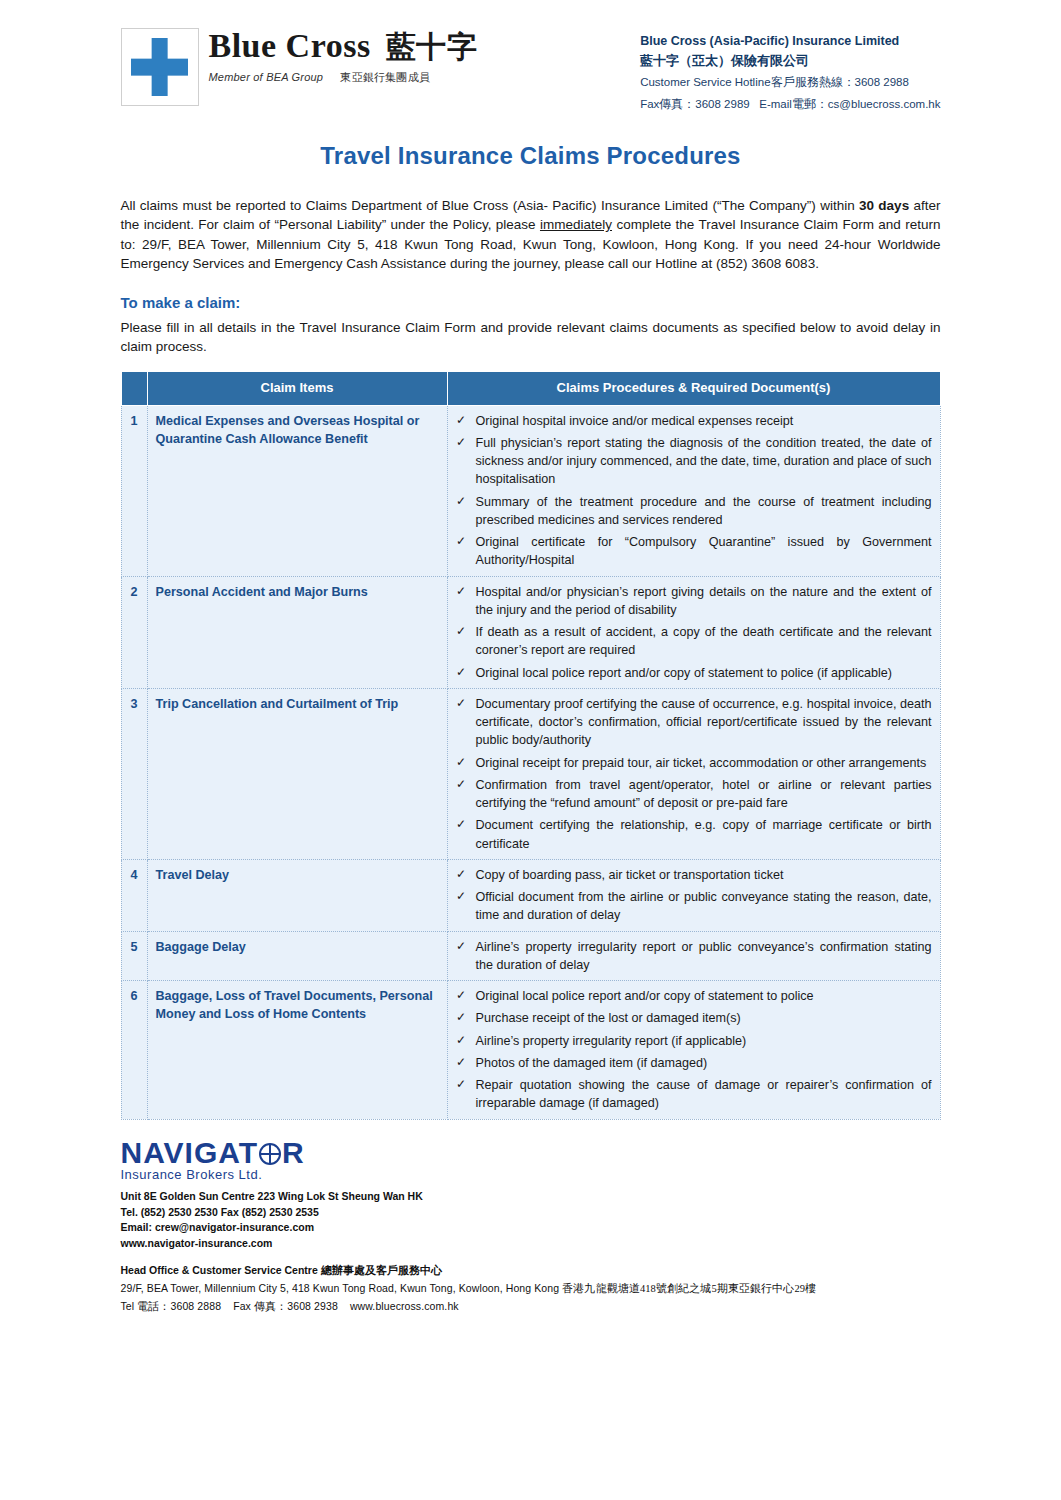Blue Cross 藍十字
Member of BEA Group 東亞銀行集團成員
Blue Cross (Asia-Pacific) Insurance Limited
藍十字（亞太）保險有限公司
Customer Service Hotline客戶服務熱線：3608 2988
Fax傳真：3608 2989 E-mail電郵：cs@bluecross.com.hk
Travel Insurance Claims Procedures
All claims must be reported to Claims Department of Blue Cross (Asia- Pacific) Insurance Limited (“The Company”) within 30 days after the incident. For claim of “Personal Liability” under the Policy, please immediately complete the Travel Insurance Claim Form and return to: 29/F, BEA Tower, Millennium City 5, 418 Kwun Tong Road, Kwun Tong, Kowloon, Hong Kong. If you need 24-hour Worldwide Emergency Services and Emergency Cash Assistance during the journey, please call our Hotline at (852) 3608 6083.
To make a claim:
Please fill in all details in the Travel Insurance Claim Form and provide relevant claims documents as specified below to avoid delay in claim process.
| | Claim Items | Claims Procedures & Required Document(s) |
| --- | --- | --- |
| 1 | Medical Expenses and Overseas Hospital or Quarantine Cash Allowance Benefit | Original hospital invoice and/or medical expenses receipt Full physician’s report stating the diagnosis of the condition treated, the date of sickness and/or injury commenced, and the date, time, duration and place of such hospitalisation Summary of the treatment procedure and the course of treatment including prescribed medicines and services rendered Original certificate for “Compulsory Quarantine” issued by Government Authority/Hospital |
| 2 | Personal Accident and Major Burns | Hospital and/or physician’s report giving details on the nature and the extent of the injury and the period of disability If death as a result of accident, a copy of the death certificate and the relevant coroner’s report are required Original local police report and/or copy of statement to police (if applicable) |
| 3 | Trip Cancellation and Curtailment of Trip | Documentary proof certifying the cause of occurrence, e.g. hospital invoice, death certificate, doctor’s confirmation, official report/certificate issued by the relevant public body/authority Original receipt for prepaid tour, air ticket, accommodation or other arrangements Confirmation from travel agent/operator, hotel or airline or relevant parties certifying the “refund amount” of deposit or pre-paid fare Document certifying the relationship, e.g. copy of marriage certificate or birth certificate |
| 4 | Travel Delay | Copy of boarding pass, air ticket or transportation ticket Official document from the airline or public conveyance stating the reason, date, time and duration of delay |
| 5 | Baggage Delay | Airline’s property irregularity report or public conveyance’s confirmation stating the duration of delay |
| 6 | Baggage, Loss of Travel Documents, Personal Money and Loss of Home Contents | Original local police report and/or copy of statement to police Purchase receipt of the lost or damaged item(s) Airline’s property irregularity report (if applicable) Photos of the damaged item (if damaged) Repair quotation showing the cause of damage or repairer’s confirmation of irreparable damage (if damaged) |
NAVIGAT R
Insurance Brokers Ltd.
Unit 8E Golden Sun Centre 223 Wing Lok St Sheung Wan HK
Tel. (852) 2530 2530 Fax (852) 2530 2535
Email: crew@navigator-insurance.com
www.navigator-insurance.com
Head Office & Customer Service Centre 總辦事處及客戶服務中心
29/F, BEA Tower, Millennium City 5, 418 Kwun Tong Road, Kwun Tong, Kowloon, Hong Kong 香港九龍觀塘道418號創紀之城5期東亞銀行中心29樓
Tel 電話：3608 2888 Fax 傳真：3608 2938 www.bluecross.com.hk